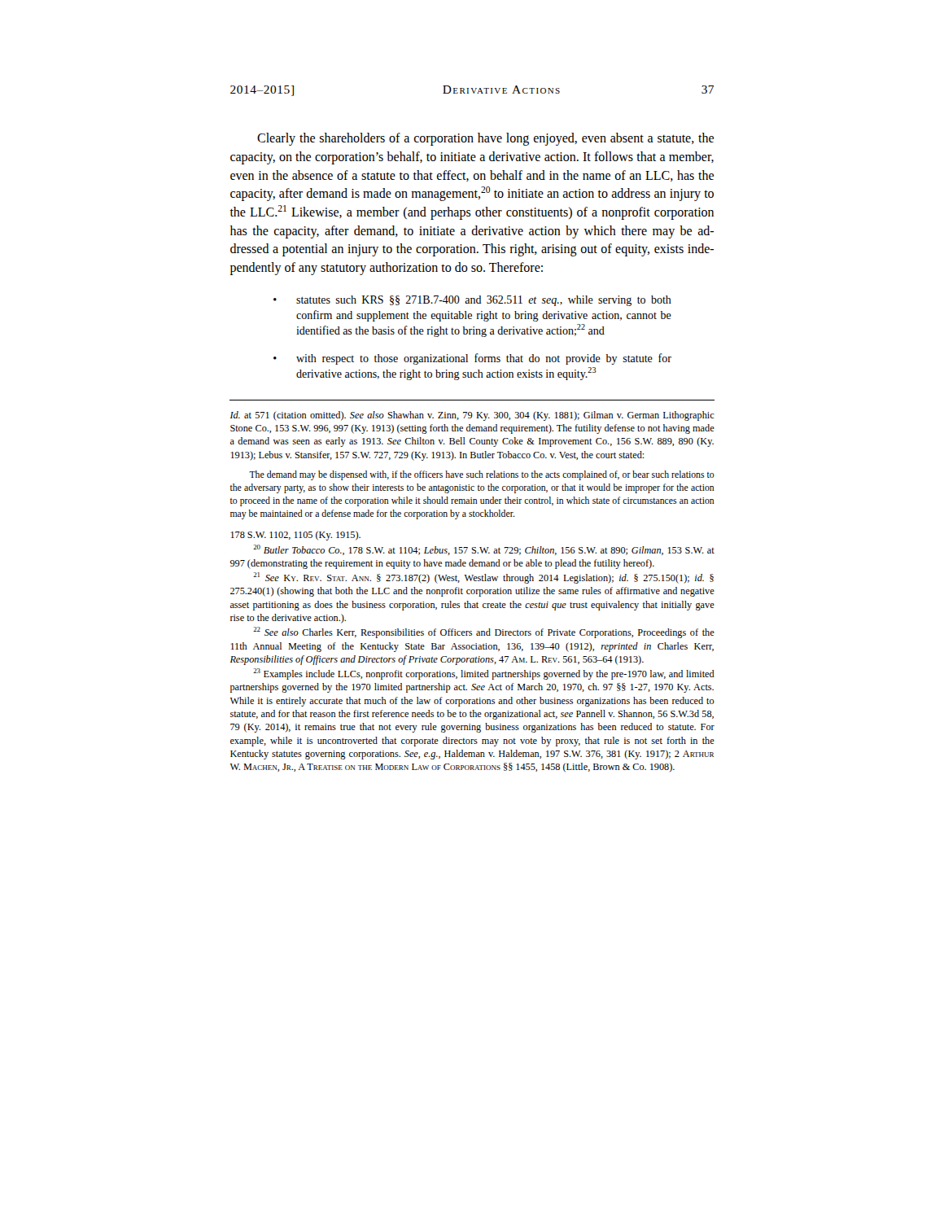2014–2015] Derivative Actions 37
Clearly the shareholders of a corporation have long enjoyed, even absent a statute, the capacity, on the corporation’s behalf, to initiate a derivative action. It follows that a member, even in the absence of a statute to that effect, on behalf and in the name of an LLC, has the capacity, after demand is made on management,20 to initiate an action to address an injury to the LLC.21 Likewise, a member (and perhaps other constituents) of a nonprofit corporation has the capacity, after demand, to initiate a derivative action by which there may be addressed a potential an injury to the corporation. This right, arising out of equity, exists independently of any statutory authorization to do so. Therefore:
• statutes such KRS §§ 271B.7-400 and 362.511 et seq., while serving to both confirm and supplement the equitable right to bring derivative action, cannot be identified as the basis of the right to bring a derivative action;22 and
• with respect to those organizational forms that do not provide by statute for derivative actions, the right to bring such action exists in equity.23
Id. at 571 (citation omitted). See also Shawhan v. Zinn, 79 Ky. 300, 304 (Ky. 1881); Gilman v. German Lithographic Stone Co., 153 S.W. 996, 997 (Ky. 1913) (setting forth the demand requirement). The futility defense to not having made a demand was seen as early as 1913. See Chilton v. Bell County Coke & Improvement Co., 156 S.W. 889, 890 (Ky. 1913); Lebus v. Stansifer, 157 S.W. 727, 729 (Ky. 1913). In Butler Tobacco Co. v. Vest, the court stated:
The demand may be dispensed with, if the officers have such relations to the acts complained of, or bear such relations to the adversary party, as to show their interests to be antagonistic to the corporation, or that it would be improper for the action to proceed in the name of the corporation while it should remain under their control, in which state of circumstances an action may be maintained or a defense made for the corporation by a stockholder.
178 S.W. 1102, 1105 (Ky. 1915).
20 Butler Tobacco Co., 178 S.W. at 1104; Lebus, 157 S.W. at 729; Chilton, 156 S.W. at 890; Gilman, 153 S.W. at 997 (demonstrating the requirement in equity to have made demand or be able to plead the futility hereof).
21 See Ky. Rev. Stat. Ann. § 273.187(2) (West, Westlaw through 2014 Legislation); id. § 275.150(1); id. § 275.240(1) (showing that both the LLC and the nonprofit corporation utilize the same rules of affirmative and negative asset partitioning as does the business corporation, rules that create the cestui que trust equivalency that initially gave rise to the derivative action.).
22 See also Charles Kerr, Responsibilities of Officers and Directors of Private Corporations, Proceedings of the 11th Annual Meeting of the Kentucky State Bar Association, 136, 139–40 (1912), reprinted in Charles Kerr, Responsibilities of Officers and Directors of Private Corporations, 47 Am. L. Rev. 561, 563–64 (1913).
23 Examples include LLCs, nonprofit corporations, limited partnerships governed by the pre-1970 law, and limited partnerships governed by the 1970 limited partnership act. See Act of March 20, 1970, ch. 97 §§ 1-27, 1970 Ky. Acts. While it is entirely accurate that much of the law of corporations and other business organizations has been reduced to statute, and for that reason the first reference needs to be to the organizational act, see Pannell v. Shannon, 56 S.W.3d 58, 79 (Ky. 2014), it remains true that not every rule governing business organizations has been reduced to statute. For example, while it is uncontroverted that corporate directors may not vote by proxy, that rule is not set forth in the Kentucky statutes governing corporations. See, e.g., Haldeman v. Haldeman, 197 S.W. 376, 381 (Ky. 1917); 2 Arthur W. Machen, Jr., A Treatise on the Modern Law of Corporations §§ 1455, 1458 (Little, Brown & Co. 1908).